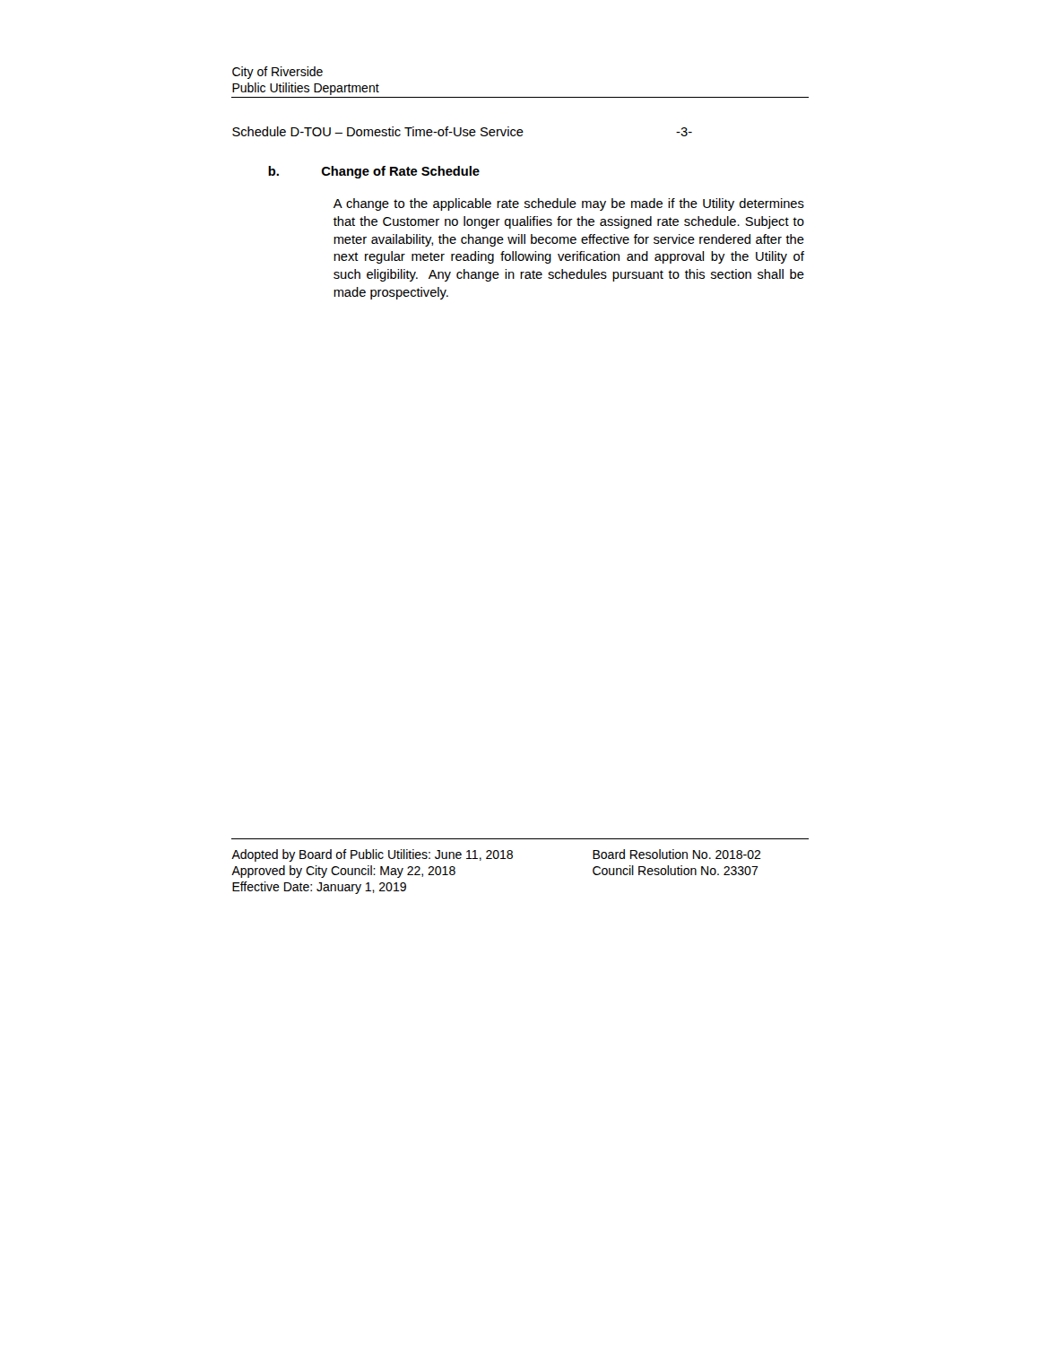City of Riverside
Public Utilities Department
Schedule D-TOU – Domestic Time-of-Use Service
-3-
b.
Change of Rate Schedule
A change to the applicable rate schedule may be made if the Utility determines that the Customer no longer qualifies for the assigned rate schedule. Subject to meter availability, the change will become effective for service rendered after the next regular meter reading following verification and approval by the Utility of such eligibility. Any change in rate schedules pursuant to this section shall be made prospectively.
Adopted by Board of Public Utilities: June 11, 2018 Approved by City Council: May 22, 2018 Effective Date: January 1, 2019
Board Resolution No. 2018-02 Council Resolution No. 23307